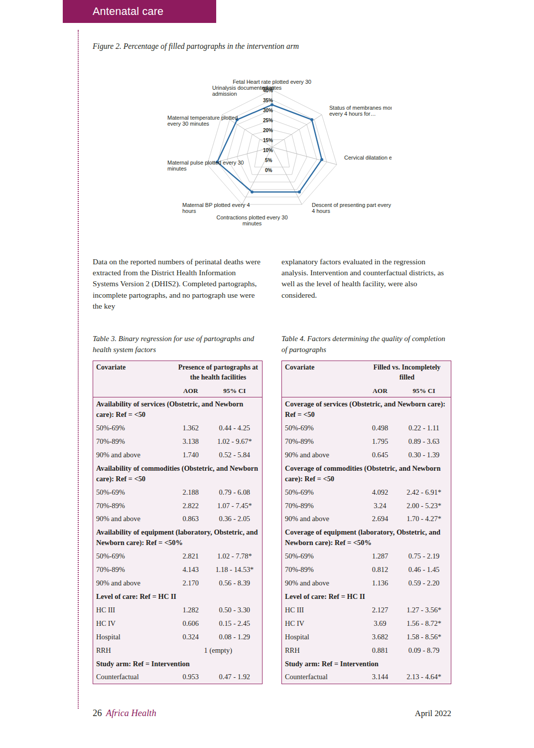Antenatal care
Figure 2. Percentage of filled partographs in the intervention arm
40% 35% 30% 25% 20% 15% 10% 5% 0% Fetal Heart rate plotted every 30 minutes Status of membranes monitored every 4 hours for… Cervical dilatation every 4 hours Descent of presenting part every 4 hours Contractions plotted every 30 minutes Maternal BP plotted every 4 hours Maternal pulse plotted every 30 minutes Maternal temperature plotted every 30 minutes Urinalysis documented at admission
Data on the reported numbers of perinatal deaths were extracted from the District Health Information Systems Version 2 (DHIS2). Completed partographs, incomplete partographs, and no partograph use were the key
explanatory factors evaluated in the regression analysis. Intervention and counterfactual districts, as well as the level of health facility, were also considered.
Table 3. Binary regression for use of partographs and health system factors
| Covariate | Presence of partographs at the health facilities |
| --- | --- |
| | AOR | 95% CI |
| Availability of services (Obstetric, and Newborn care): Ref = <50 |
| 50%-69% | 1.362 | 0.44 - 4.25 |
| 70%-89% | 3.138 | 1.02 - 9.67* |
| 90% and above | 1.740 | 0.52 - 5.84 |
| Availability of commodities (Obstetric, and Newborn care): Ref = <50 |
| 50%-69% | 2.188 | 0.79 - 6.08 |
| 70%-89% | 2.822 | 1.07 - 7.45* |
| 90% and above | 0.863 | 0.36 - 2.05 |
| Availability of equipment (laboratory, Obstetric, and Newborn care): Ref = <50% |
| 50%-69% | 2.821 | 1.02 - 7.78* |
| 70%-89% | 4.143 | 1.18 - 14.53* |
| 90% and above | 2.170 | 0.56 - 8.39 |
| Level of care: Ref = HC II |
| HC III | 1.282 | 0.50 - 3.30 |
| HC IV | 0.606 | 0.15 - 2.45 |
| Hospital | 0.324 | 0.08 - 1.29 |
| RRH | 1 (empty) |
| Study arm: Ref = Intervention |
| Counterfactual | 0.953 | 0.47 - 1.92 |
Table 4. Factors determining the quality of completion of partographs
| Covariate | Filled vs. Incompletely filled |
| --- | --- |
| | AOR | 95% CI |
| Coverage of services (Obstetric, and Newborn care): Ref = <50 |
| 50%-69% | 0.498 | 0.22 - 1.11 |
| 70%-89% | 1.795 | 0.89 - 3.63 |
| 90% and above | 0.645 | 0.30 - 1.39 |
| Coverage of commodities (Obstetric, and Newborn care): Ref = <50 |
| 50%-69% | 4.092 | 2.42 - 6.91* |
| 70%-89% | 3.24 | 2.00 - 5.23* |
| 90% and above | 2.694 | 1.70 - 4.27* |
| Coverage of equipment (laboratory, Obstetric, and Newborn care): Ref = <50% |
| 50%-69% | 1.287 | 0.75 - 2.19 |
| 70%-89% | 0.812 | 0.46 - 1.45 |
| 90% and above | 1.136 | 0.59 - 2.20 |
| Level of care: Ref = HC II |
| HC III | 2.127 | 1.27 - 3.56* |
| HC IV | 3.69 | 1.56 - 8.72* |
| Hospital | 3.682 | 1.58 - 8.56* |
| RRH | 0.881 | 0.09 - 8.79 |
| Study arm: Ref = Intervention |
| Counterfactual | 3.144 | 2.13 - 4.64* |
26 Africa Health
April 2022